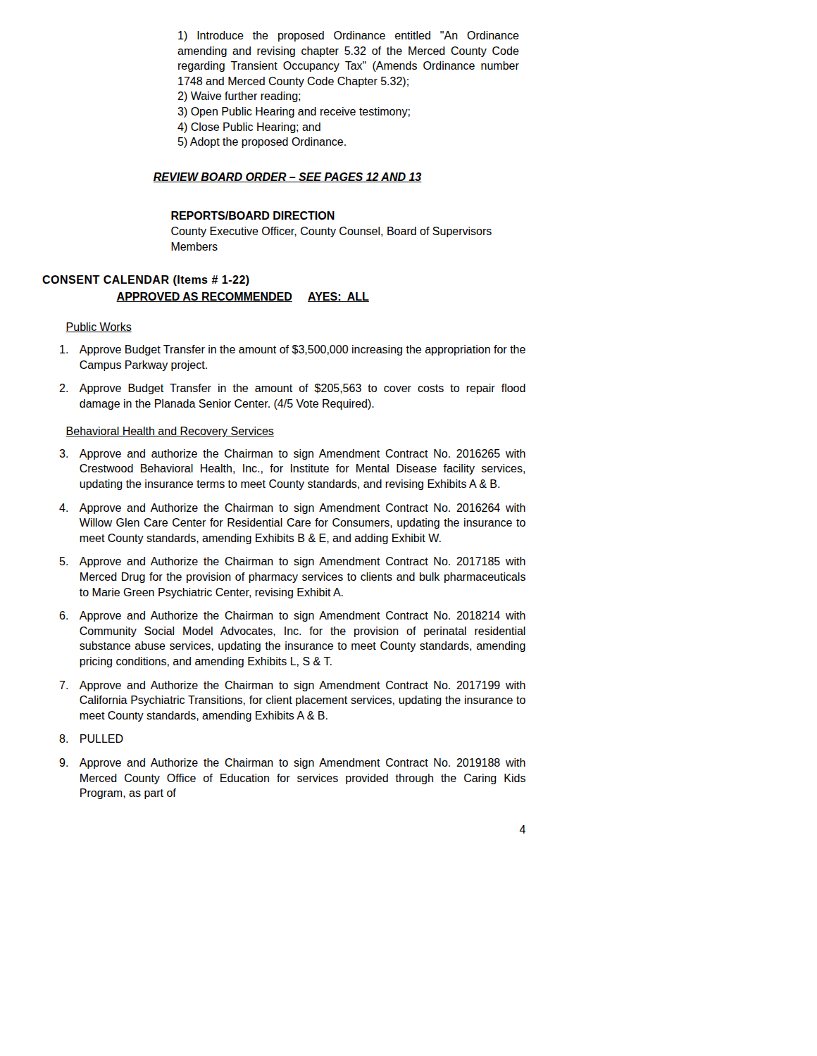1) Introduce the proposed Ordinance entitled "An Ordinance amending and revising chapter 5.32 of the Merced County Code regarding Transient Occupancy Tax" (Amends Ordinance number 1748 and Merced County Code Chapter 5.32);
2) Waive further reading;
3) Open Public Hearing and receive testimony;
4) Close Public Hearing; and
5) Adopt the proposed Ordinance.
REVIEW BOARD ORDER – SEE PAGES 12 AND 13
REPORTS/BOARD DIRECTION
County Executive Officer, County Counsel, Board of Supervisors Members
CONSENT CALENDAR (Items # 1-22)
APPROVED AS RECOMMENDED AYES: ALL
Public Works
1. Approve Budget Transfer in the amount of $3,500,000 increasing the appropriation for the Campus Parkway project.
2. Approve Budget Transfer in the amount of $205,563 to cover costs to repair flood damage in the Planada Senior Center. (4/5 Vote Required).
Behavioral Health and Recovery Services
3. Approve and authorize the Chairman to sign Amendment Contract No. 2016265 with Crestwood Behavioral Health, Inc., for Institute for Mental Disease facility services, updating the insurance terms to meet County standards, and revising Exhibits A & B.
4. Approve and Authorize the Chairman to sign Amendment Contract No. 2016264 with Willow Glen Care Center for Residential Care for Consumers, updating the insurance to meet County standards, amending Exhibits B & E, and adding Exhibit W.
5. Approve and Authorize the Chairman to sign Amendment Contract No. 2017185 with Merced Drug for the provision of pharmacy services to clients and bulk pharmaceuticals to Marie Green Psychiatric Center, revising Exhibit A.
6. Approve and Authorize the Chairman to sign Amendment Contract No. 2018214 with Community Social Model Advocates, Inc. for the provision of perinatal residential substance abuse services, updating the insurance to meet County standards, amending pricing conditions, and amending Exhibits L, S & T.
7. Approve and Authorize the Chairman to sign Amendment Contract No. 2017199 with California Psychiatric Transitions, for client placement services, updating the insurance to meet County standards, amending Exhibits A & B.
8. PULLED
9. Approve and Authorize the Chairman to sign Amendment Contract No. 2019188 with Merced County Office of Education for services provided through the Caring Kids Program, as part of
4